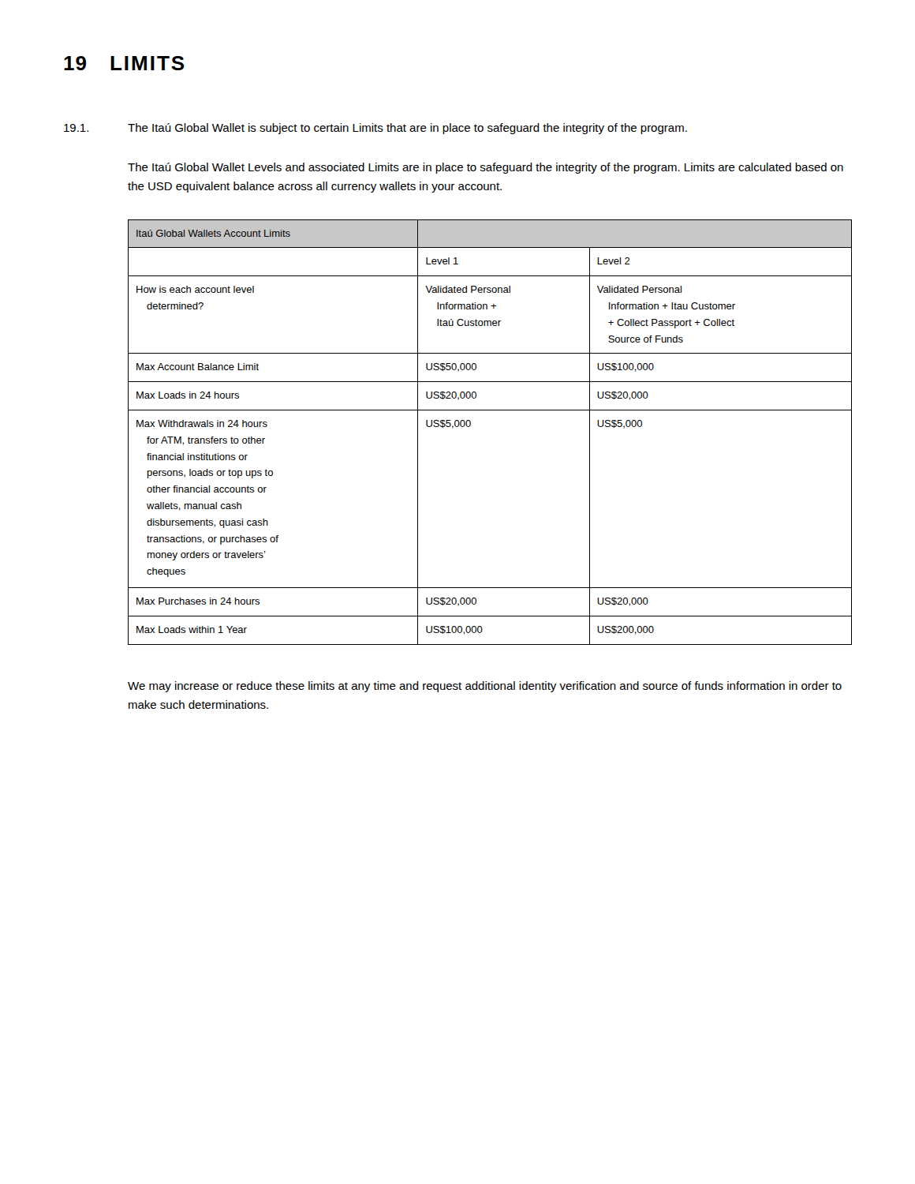19 LIMITS
19.1.
The Itaú Global Wallet is subject to certain Limits that are in place to safeguard the integrity of the program.
The Itaú Global Wallet Levels and associated Limits are in place to safeguard the integrity of the program. Limits are calculated based on the USD equivalent balance across all currency wallets in your account.
| Itaú Global Wallets Account Limits | |
| | Level 1 | Level 2 |
| How is each account level determined? | Validated Personal Information + Itaú Customer | Validated Personal Information + Itau Customer + Collect Passport + Collect Source of Funds |
| Max Account Balance Limit | US$50,000 | US$100,000 |
| Max Loads in 24 hours | US$20,000 | US$20,000 |
| Max Withdrawals in 24 hours for ATM, transfers to other financial institutions or persons, loads or top ups to other financial accounts or wallets, manual cash disbursements, quasi cash transactions, or purchases of money orders or travelers’ cheques | US$5,000 | US$5,000 |
| Max Purchases in 24 hours | US$20,000 | US$20,000 |
| Max Loads within 1 Year | US$100,000 | US$200,000 |
We may increase or reduce these limits at any time and request additional identity verification and source of funds information in order to make such determinations.